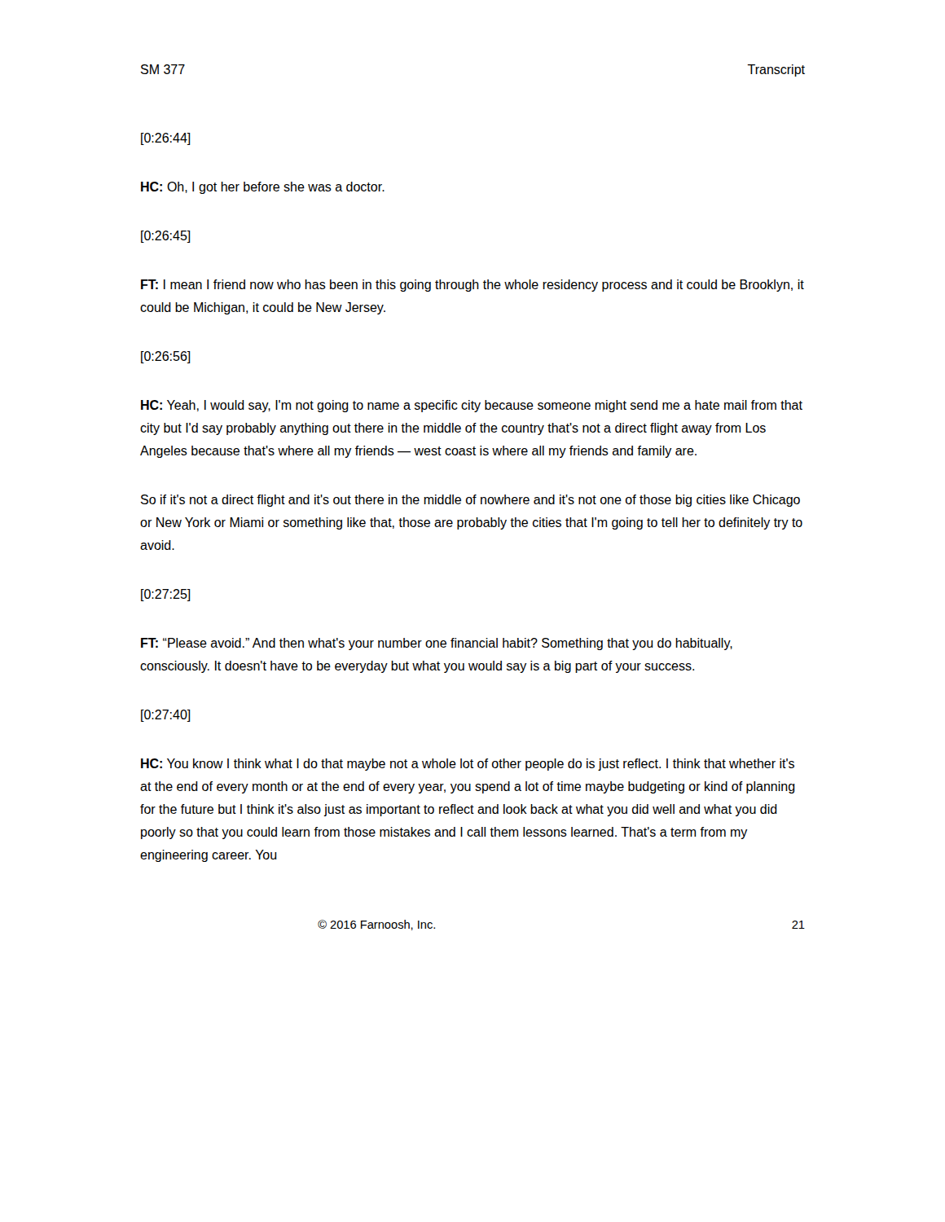SM 377 Transcript
[0:26:44]
HC: Oh, I got her before she was a doctor.
[0:26:45]
FT: I mean I friend now who has been in this going through the whole residency process and it could be Brooklyn, it could be Michigan, it could be New Jersey.
[0:26:56]
HC: Yeah, I would say, I'm not going to name a specific city because someone might send me a hate mail from that city but I'd say probably anything out there in the middle of the country that's not a direct flight away from Los Angeles because that's where all my friends — west coast is where all my friends and family are.
So if it's not a direct flight and it's out there in the middle of nowhere and it's not one of those big cities like Chicago or New York or Miami or something like that, those are probably the cities that I'm going to tell her to definitely try to avoid.
[0:27:25]
FT: “Please avoid.” And then what's your number one financial habit? Something that you do habitually, consciously. It doesn't have to be everyday but what you would say is a big part of your success.
[0:27:40]
HC: You know I think what I do that maybe not a whole lot of other people do is just reflect. I think that whether it's at the end of every month or at the end of every year, you spend a lot of time maybe budgeting or kind of planning for the future but I think it's also just as important to reflect and look back at what you did well and what you did poorly so that you could learn from those mistakes and I call them lessons learned. That's a term from my engineering career. You
© 2016 Farnoosh, Inc. 21